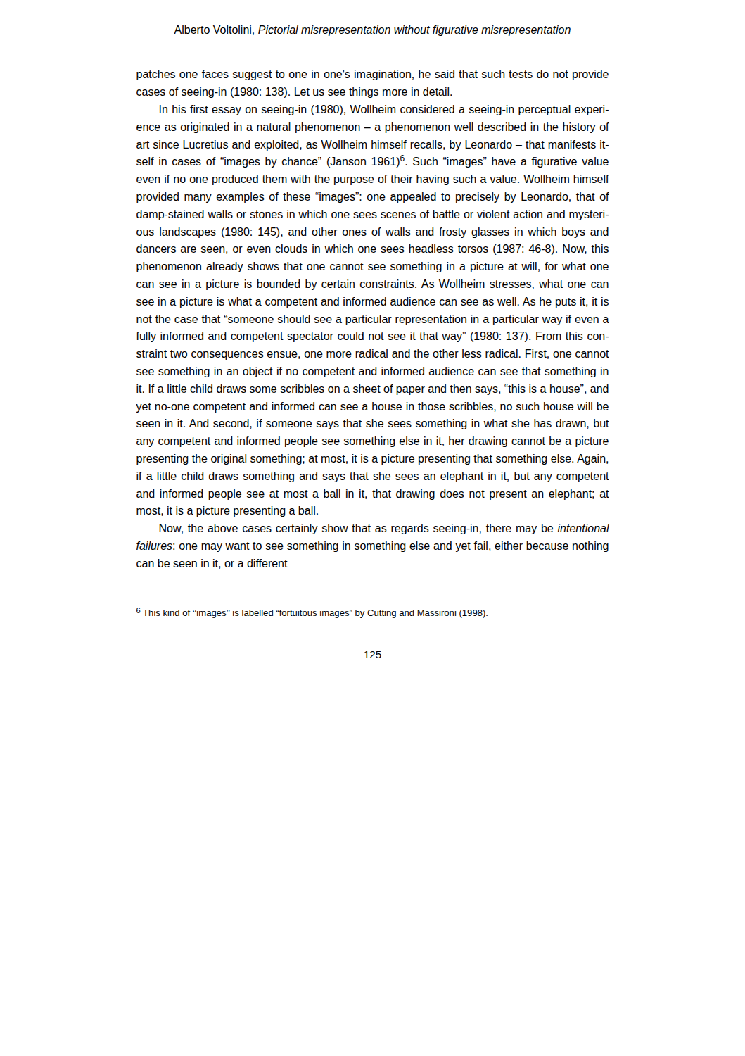Alberto Voltolini, Pictorial misrepresentation without figurative misrepresentation
patches one faces suggest to one in one's imagination, he said that such tests do not provide cases of seeing-in (1980: 138). Let us see things more in detail.
In his first essay on seeing-in (1980), Wollheim considered a seeing-in perceptual experience as originated in a natural phenomenon – a phenomenon well described in the history of art since Lucretius and exploited, as Wollheim himself recalls, by Leonardo – that manifests itself in cases of “images by chance” (Janson 1961)6. Such “images” have a figurative value even if no one produced them with the purpose of their having such a value. Wollheim himself provided many examples of these “images”: one appealed to precisely by Leonardo, that of damp-stained walls or stones in which one sees scenes of battle or violent action and mysterious landscapes (1980: 145), and other ones of walls and frosty glasses in which boys and dancers are seen, or even clouds in which one sees headless torsos (1987: 46-8). Now, this phenomenon already shows that one cannot see something in a picture at will, for what one can see in a picture is bounded by certain constraints. As Wollheim stresses, what one can see in a picture is what a competent and informed audience can see as well. As he puts it, it is not the case that “someone should see a particular representation in a particular way if even a fully informed and competent spectator could not see it that way” (1980: 137). From this constraint two consequences ensue, one more radical and the other less radical. First, one cannot see something in an object if no competent and informed audience can see that something in it. If a little child draws some scribbles on a sheet of paper and then says, “this is a house”, and yet no-one competent and informed can see a house in those scribbles, no such house will be seen in it. And second, if someone says that she sees something in what she has drawn, but any competent and informed people see something else in it, her drawing cannot be a picture presenting the original something; at most, it is a picture presenting that something else. Again, if a little child draws something and says that she sees an elephant in it, but any competent and informed people see at most a ball in it, that drawing does not present an elephant; at most, it is a picture presenting a ball.
Now, the above cases certainly show that as regards seeing-in, there may be intentional failures: one may want to see something in something else and yet fail, either because nothing can be seen in it, or a different
6 This kind of ‘‘images’’ is labelled “fortuitous images” by Cutting and Massironi (1998).
125